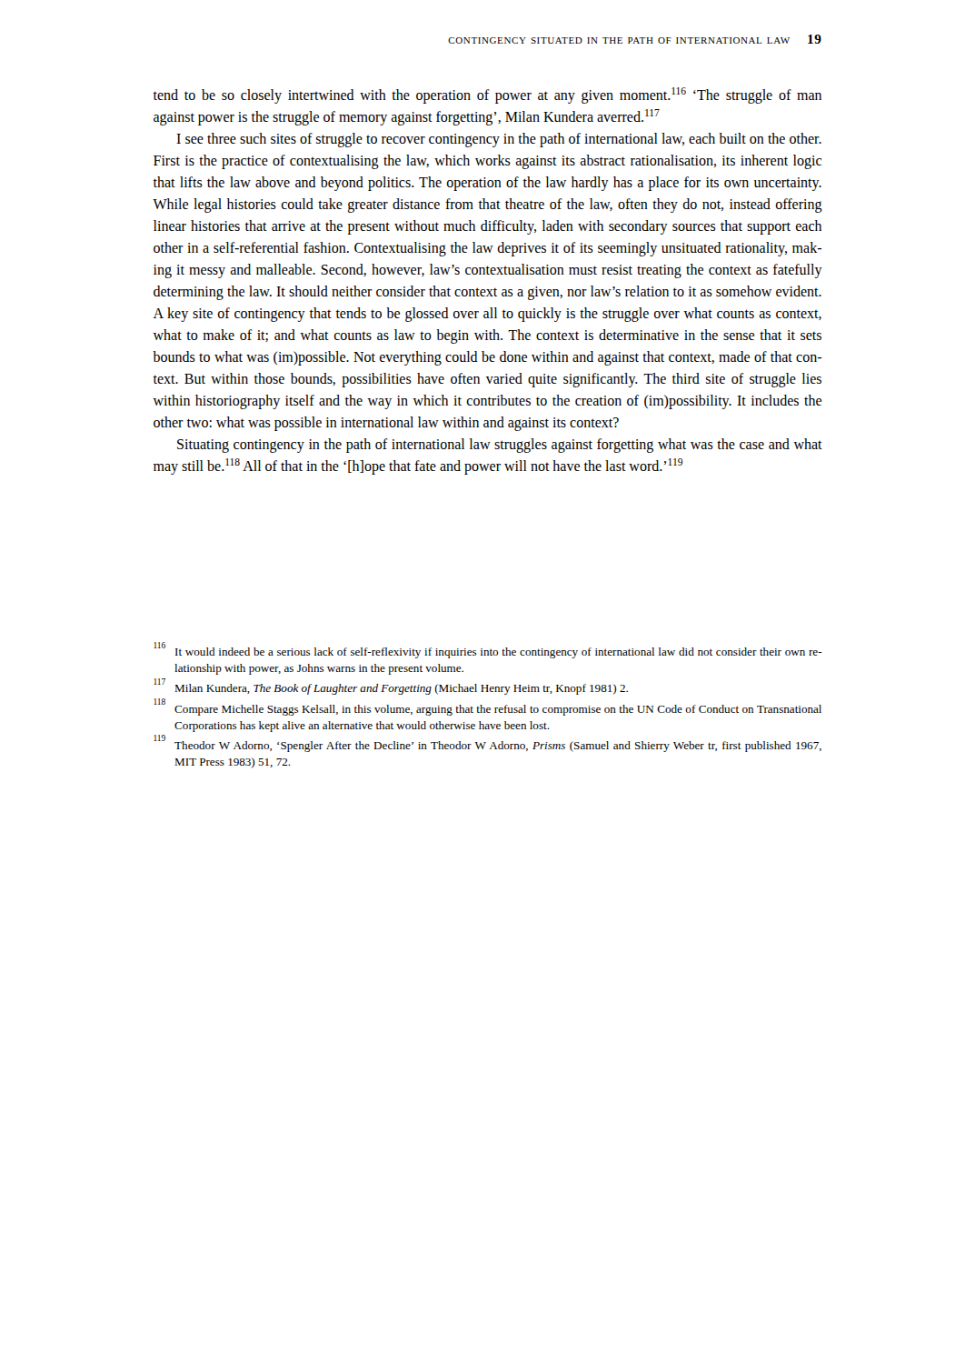contingency situated in the path of international law19
tend to be so closely intertwined with the operation of power at any given moment.116 ‘The struggle of man against power is the struggle of memory against forgetting’, Milan Kundera averred.117
I see three such sites of struggle to recover contingency in the path of international law, each built on the other. First is the practice of contextualising the law, which works against its abstract rationalisation, its inherent logic that lifts the law above and beyond politics. The operation of the law hardly has a place for its own uncertainty. While legal histories could take greater distance from that theatre of the law, often they do not, instead offering linear histories that arrive at the present without much difficulty, laden with secondary sources that support each other in a self-referential fashion. Contextualising the law deprives it of its seemingly unsituated rationality, making it messy and malleable. Second, however, law’s contextualisation must resist treating the context as fatefully determining the law. It should neither consider that context as a given, nor law’s relation to it as somehow evident. A key site of contingency that tends to be glossed over all to quickly is the struggle over what counts as context, what to make of it; and what counts as law to begin with. The context is determinative in the sense that it sets bounds to what was (im)possible. Not everything could be done within and against that context, made of that context. But within those bounds, possibilities have often varied quite significantly. The third site of struggle lies within historiography itself and the way in which it contributes to the creation of (im)possibility. It includes the other two: what was possible in international law within and against its context?
Situating contingency in the path of international law struggles against forgetting what was the case and what may still be.118 All of that in the ‘[h]ope that fate and power will not have the last word.’119
116 It would indeed be a serious lack of self-reflexivity if inquiries into the contingency of international law did not consider their own relationship with power, as Johns warns in the present volume.
117 Milan Kundera, The Book of Laughter and Forgetting (Michael Henry Heim tr, Knopf 1981) 2.
118 Compare Michelle Staggs Kelsall, in this volume, arguing that the refusal to compromise on the UN Code of Conduct on Transnational Corporations has kept alive an alternative that would otherwise have been lost.
119 Theodor W Adorno, ‘Spengler After the Decline’ in Theodor W Adorno, Prisms (Samuel and Shierry Weber tr, first published 1967, MIT Press 1983) 51, 72.